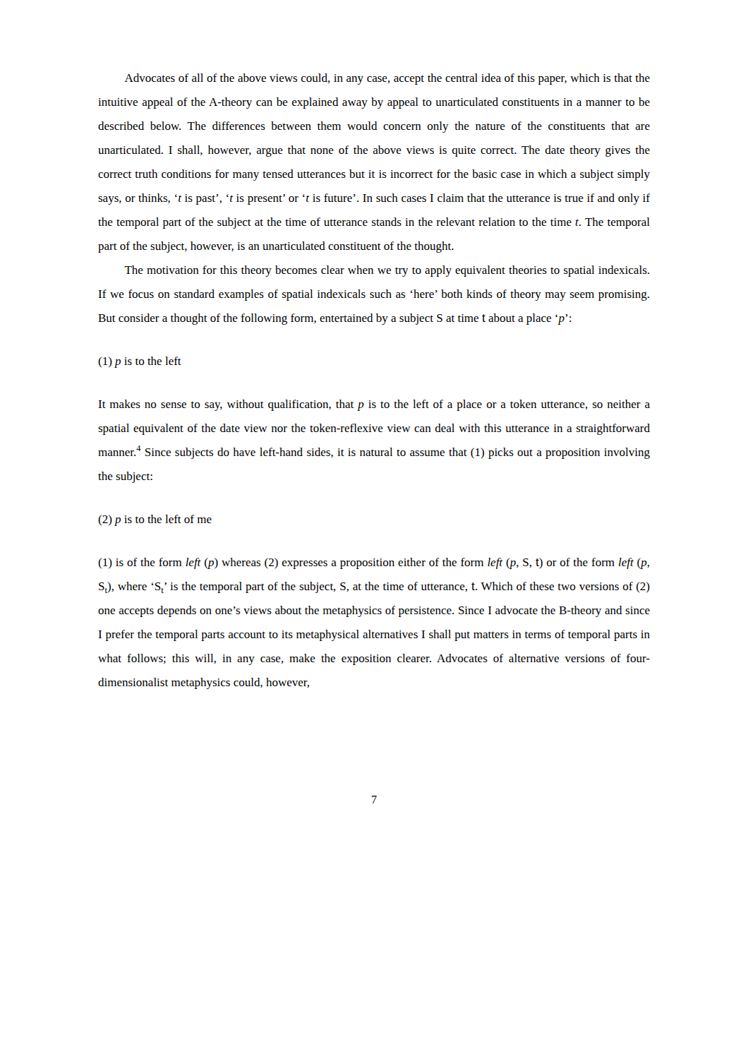Advocates of all of the above views could, in any case, accept the central idea of this paper, which is that the intuitive appeal of the A-theory can be explained away by appeal to unarticulated constituents in a manner to be described below. The differences between them would concern only the nature of the constituents that are unarticulated. I shall, however, argue that none of the above views is quite correct. The date theory gives the correct truth conditions for many tensed utterances but it is incorrect for the basic case in which a subject simply says, or thinks, ‘t is past’, ‘t is present’ or ‘t is future’. In such cases I claim that the utterance is true if and only if the temporal part of the subject at the time of utterance stands in the relevant relation to the time t. The temporal part of the subject, however, is an unarticulated constituent of the thought.
The motivation for this theory becomes clear when we try to apply equivalent theories to spatial indexicals. If we focus on standard examples of spatial indexicals such as ‘here’ both kinds of theory may seem promising. But consider a thought of the following form, entertained by a subject S at time t about a place ‘p’:
(1) p is to the left
It makes no sense to say, without qualification, that p is to the left of a place or a token utterance, so neither a spatial equivalent of the date view nor the token-reflexive view can deal with this utterance in a straightforward manner.4 Since subjects do have left-hand sides, it is natural to assume that (1) picks out a proposition involving the subject:
(2) p is to the left of me
(1) is of the form left (p) whereas (2) expresses a proposition either of the form left (p, S, t) or of the form left (p, St), where ‘St’ is the temporal part of the subject, S, at the time of utterance, t. Which of these two versions of (2) one accepts depends on one’s views about the metaphysics of persistence. Since I advocate the B-theory and since I prefer the temporal parts account to its metaphysical alternatives I shall put matters in terms of temporal parts in what follows; this will, in any case, make the exposition clearer. Advocates of alternative versions of four-dimensionalist metaphysics could, however,
7